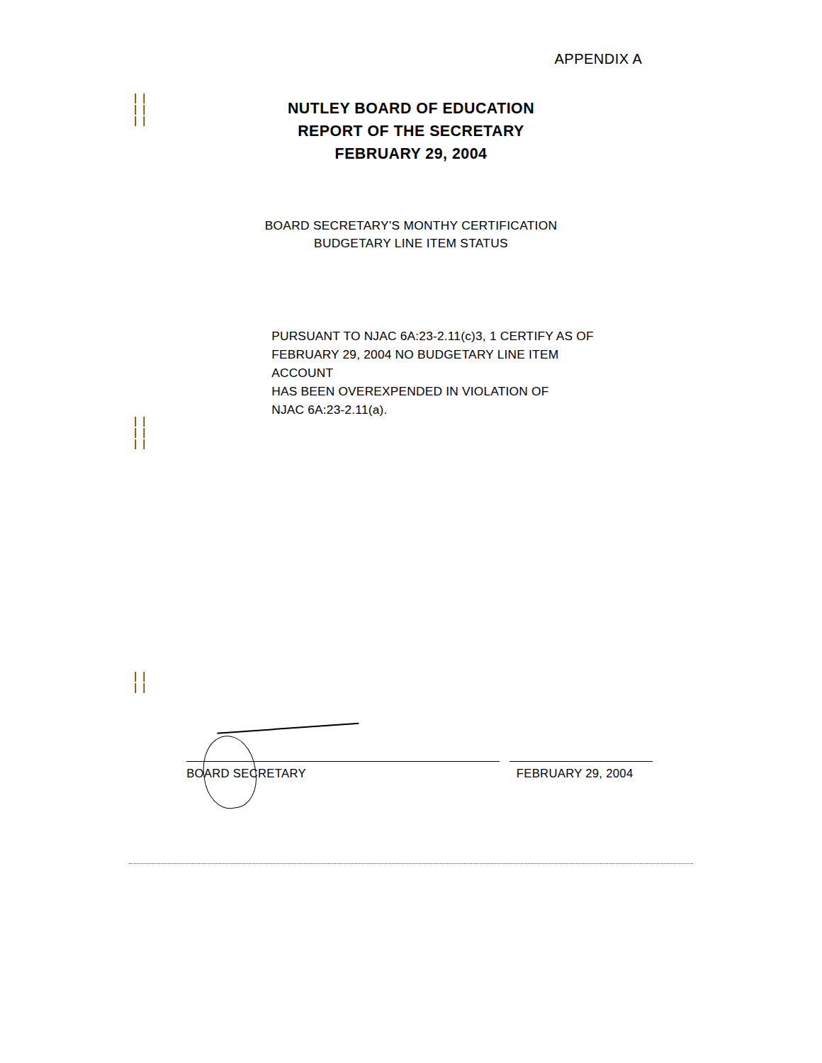| |
| |
| |
| |
| |
| |
| |
| |
APPENDIX A
NUTLEY BOARD OF EDUCATION
REPORT OF THE SECRETARY
FEBRUARY 29, 2004
BOARD SECRETARY'S MONTHY CERTIFICATION
BUDGETARY LINE ITEM STATUS
PURSUANT TO NJAC 6A:23-2.11(c)3, 1 CERTIFY AS OF
FEBRUARY 29, 2004 NO BUDGETARY LINE ITEM ACCOUNT
HAS BEEN OVEREXPENDED IN VIOLATION OF
NJAC 6A:23-2.11(a).
—————
BOARD SECRETARY
FEBRUARY 29, 2004